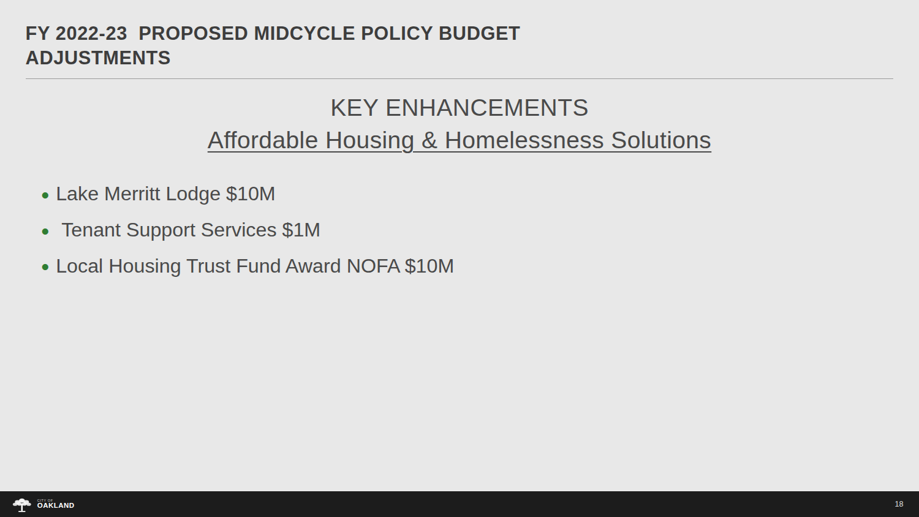FY 2022-23 Proposed Midcycle Policy Budget Adjustments
KEY ENHANCEMENTS
Affordable Housing & Homelessness Solutions
Lake Merritt Lodge $10M
Tenant Support Services $1M
Local Housing Trust Fund Award NOFA $10M
CITY OF OAKLAND
18